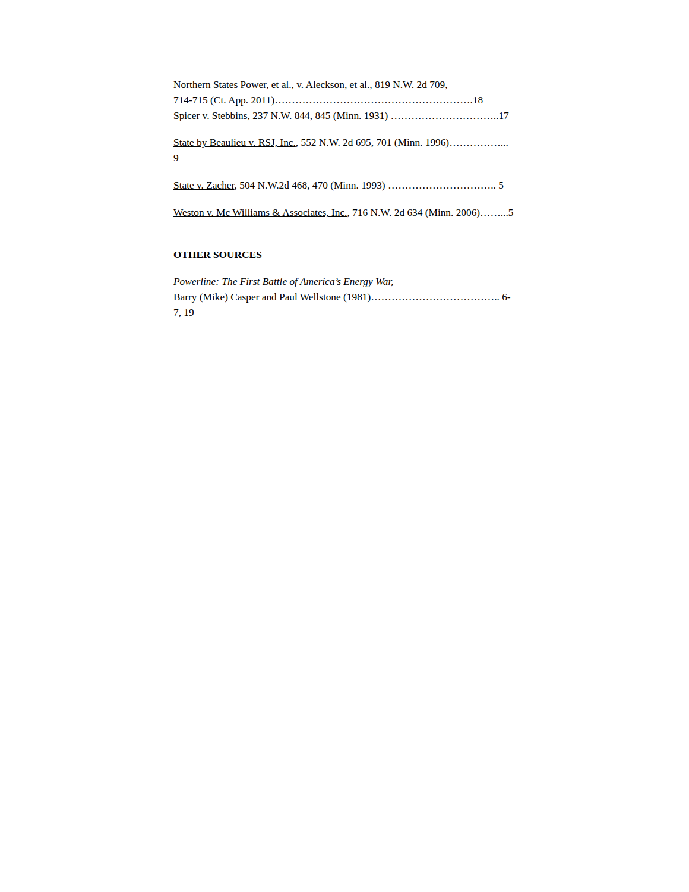Northern States Power, et al., v. Aleckson, et al., 819 N.W. 2d 709, 714-715 (Ct. App. 2011)………………………………………………….18 Spicer v. Stebbins, 237 N.W. 844, 845 (Minn. 1931) …………………………..17
State by Beaulieu v. RSJ, Inc., 552 N.W. 2d 695, 701 (Minn. 1996)……………... 9
State v. Zacher, 504 N.W.2d 468, 470 (Minn. 1993) ………………………….. 5
Weston v. Mc Williams & Associates, Inc., 716 N.W. 2d 634 (Minn. 2006)……...5
OTHER SOURCES
Powerline: The First Battle of America’s Energy War, Barry (Mike) Casper and Paul Wellstone (1981)……………………………….. 6-7, 19